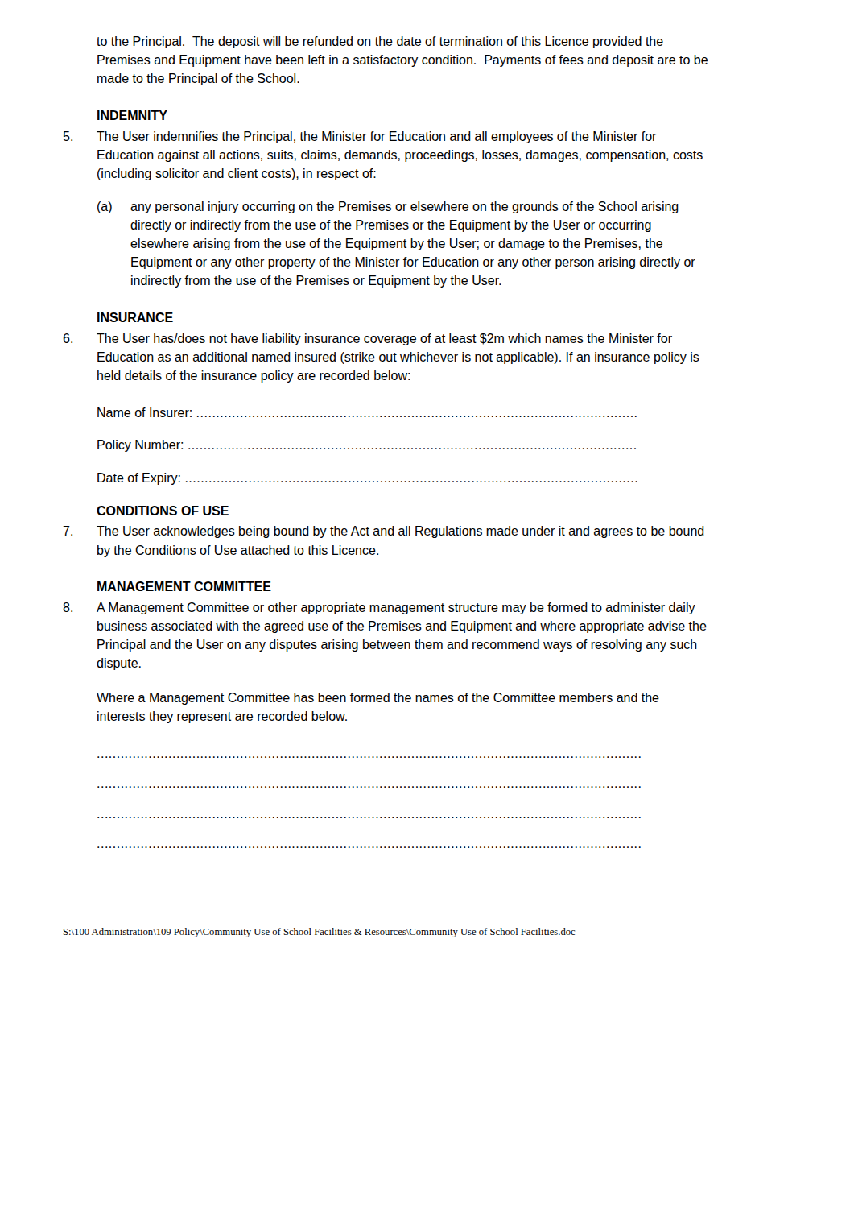to the Principal. The deposit will be refunded on the date of termination of this Licence provided the Premises and Equipment have been left in a satisfactory condition. Payments of fees and deposit are to be made to the Principal of the School.
Indemnity
5.
The User indemnifies the Principal, the Minister for Education and all employees of the Minister for Education against all actions, suits, claims, demands, proceedings, losses, damages, compensation, costs (including solicitor and client costs), in respect of:
(a)
any personal injury occurring on the Premises or elsewhere on the grounds of the School arising directly or indirectly from the use of the Premises or the Equipment by the User or occurring elsewhere arising from the use of the Equipment by the User; or damage to the Premises, the Equipment or any other property of the Minister for Education or any other person arising directly or indirectly from the use of the Premises or Equipment by the User.
Insurance
6.
The User has/does not have liability insurance coverage of at least $2m which names the Minister for Education as an additional named insured (strike out whichever is not applicable). If an insurance policy is held details of the insurance policy are recorded below:
Name of Insurer: ...............................................................................................................
Policy Number: .................................................................................................................
Date of Expiry: ..................................................................................................................
Conditions of Use
7.
The User acknowledges being bound by the Act and all Regulations made under it and agrees to be bound by the Conditions of Use attached to this Licence.
Management Committee
8.
A Management Committee or other appropriate management structure may be formed to administer daily business associated with the agreed use of the Premises and Equipment and where appropriate advise the Principal and the User on any disputes arising between them and recommend ways of resolving any such dispute.
Where a Management Committee has been formed the names of the Committee members and the interests they represent are recorded below.
.........................................................................................................................................
.........................................................................................................................................
.........................................................................................................................................
.........................................................................................................................................
S:\100 Administration\109 Policy\Community Use of School Facilities & Resources\Community Use of School Facilities.doc